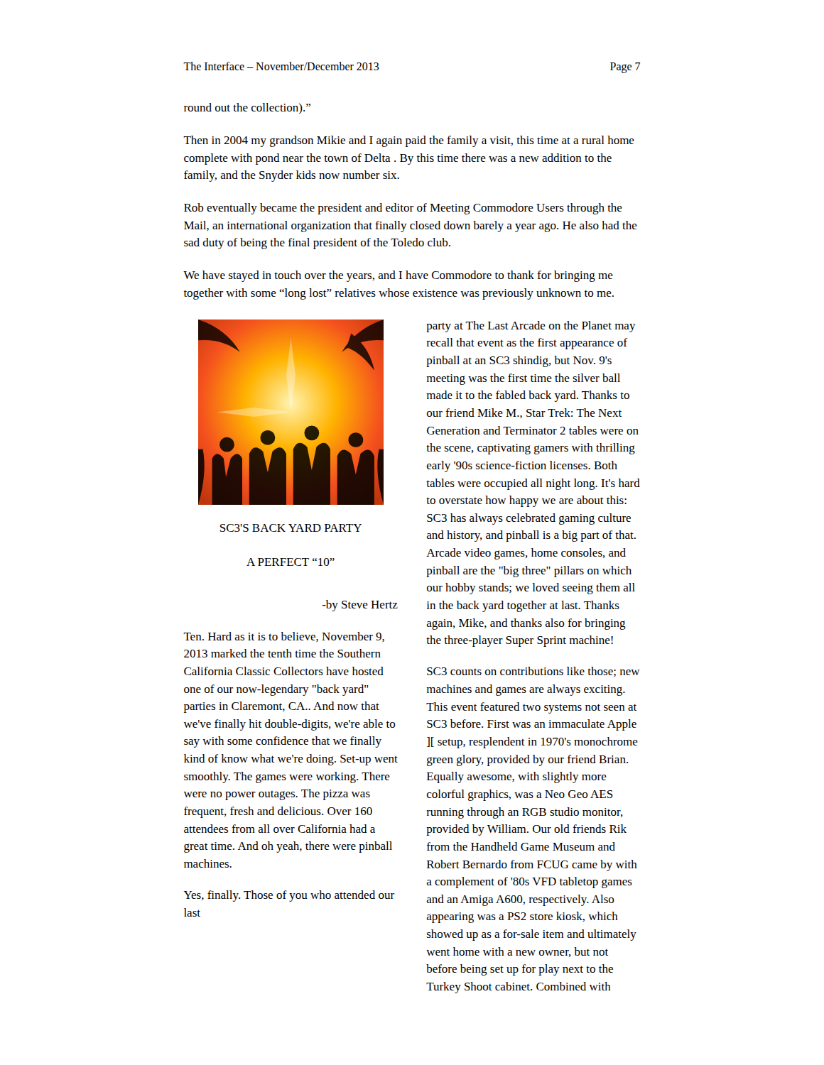The Interface – November/December 2013
Page 7
round out the collection).”
Then in 2004 my grandson Mikie and I again paid the family a visit, this time at a rural home complete with pond near the town of Delta . By this time there was a new addition to the family, and the Snyder kids now number six.
Rob eventually became the president and editor of Meeting Commodore Users through the Mail, an international organization that finally closed down barely a year ago. He also had the sad duty of being the final president of the Toledo club.
We have stayed in touch over the years, and I have Commodore to thank for bringing me together with some “long lost” relatives whose existence was previously unknown to me.
SC3'S BACK YARD PARTY A PERFECT “10”
-by Steve Hertz
Ten. Hard as it is to believe, November 9, 2013 marked the tenth time the Southern California Classic Collectors have hosted one of our now-legendary "back yard" parties in Claremont, CA.. And now that we've finally hit double-digits, we're able to say with some confidence that we finally kind of know what we're doing. Set-up went smoothly. The games were working. There were no power outages. The pizza was frequent, fresh and delicious. Over 160 attendees from all over California had a great time. And oh yeah, there were pinball machines.
Yes, finally. Those of you who attended our last
party at The Last Arcade on the Planet may recall that event as the first appearance of pinball at an SC3 shindig, but Nov. 9's meeting was the first time the silver ball made it to the fabled back yard. Thanks to our friend Mike M., Star Trek: The Next Generation and Terminator 2 tables were on the scene, captivating gamers with thrilling early '90s science-fiction licenses. Both tables were occupied all night long. It's hard to overstate how happy we are about this: SC3 has always celebrated gaming culture and history, and pinball is a big part of that. Arcade video games, home consoles, and pinball are the "big three" pillars on which our hobby stands; we loved seeing them all in the back yard together at last. Thanks again, Mike, and thanks also for bringing the three-player Super Sprint machine!
SC3 counts on contributions like those; new machines and games are always exciting. This event featured two systems not seen at SC3 before. First was an immaculate Apple ][ setup, resplendent in 1970's monochrome green glory, provided by our friend Brian. Equally awesome, with slightly more colorful graphics, was a Neo Geo AES running through an RGB studio monitor, provided by William. Our old friends Rik from the Handheld Game Museum and Robert Bernardo from FCUG came by with a complement of '80s VFD tabletop games and an Amiga A600, respectively. Also appearing was a PS2 store kiosk, which showed up as a for-sale item and ultimately went home with a new owner, but not before being set up for play next to the Turkey Shoot cabinet. Combined with